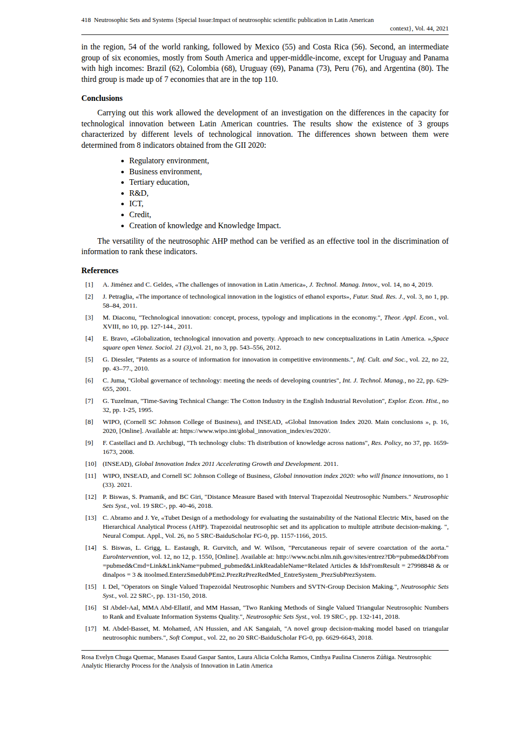418 Neutrosophic Sets and Systems {Special Issue:Impact of neutrosophic scientific publication in Latin American context}, Vol. 44, 2021
in the region, 54 of the world ranking, followed by Mexico (55) and Costa Rica (56). Second, an intermediate group of six economies, mostly from South America and upper-middle-income, except for Uruguay and Panama with high incomes: Brazil (62), Colombia (68), Uruguay (69), Panama (73), Peru (76), and Argentina (80). The third group is made up of 7 economies that are in the top 110.
Conclusions
Carrying out this work allowed the development of an investigation on the differences in the capacity for technological innovation between Latin American countries. The results show the existence of 3 groups characterized by different levels of technological innovation. The differences shown between them were determined from 8 indicators obtained from the GII 2020:
Regulatory environment,
Business environment,
Tertiary education,
R&D,
ICT,
Credit,
Creation of knowledge and Knowledge Impact.
The versatility of the neutrosophic AHP method can be verified as an effective tool in the discrimination of information to rank these indicators.
References
A. Jiménez and C. Geldes, «The challenges of innovation in Latin America», J. Technol. Manag. Innov., vol. 14, no 4, 2019.
J. Petraglia, «The importance of technological innovation in the logistics of ethanol exports», Futur. Stud. Res. J., vol. 3, no 1, pp. 58–84, 2011.
M. Diaconu, "Technological innovation: concept, process, typology and implications in the economy.", Theor. Appl. Econ., vol. XVIII, no 10, pp. 127-144., 2011.
E. Bravo, «Globalization, technological innovation and poverty. Approach to new conceptualizations in Latin America. »,Space square open Venez. Sociol. 21 (3),vol. 21, no 3, pp. 543–556, 2012.
G. Diessler, "Patents as a source of information for innovation in competitive environments.", Inf. Cult. and Soc., vol. 22, no 22, pp. 43–77., 2010.
C. Juma, "Global governance of technology: meeting the needs of developing countries", Int. J. Technol. Manag., no 22, pp. 629-655, 2001.
G. Tuzelman, "Time-Saving Technical Change: The Cotton Industry in the English Industrial Revolution", Explor. Econ. Hist., no 32, pp. 1-25, 1995.
WIPO, (Cornell SC Johnson College of Business), and INSEAD, «Global Innovation Index 2020. Main conclusions », p. 16, 2020, [Online]. Available at: https://www.wipo.int/global_innovation_index/es/2020/.
F. Castellaci and D. Archibugi, "Th technology clubs: Th distribution of knowledge across nations", Res. Policy, no 37, pp. 1659-1673, 2008.
(INSEAD), Global Innovation Index 2011 Accelerating Growth and Development. 2011.
WIPO, INSEAD, and Cornell SC Johnson College of Business, Global innovation index 2020: who will finance innovations, no 1 (33). 2021.
P. Biswas, S. Pramanik, and BC Giri, "Distance Measure Based with Interval Trapezoidal Neutrosophic Numbers." Neutrosophic Sets Syst., vol. 19 SRC-, pp. 40-46, 2018.
C. Abramo and J. Ye, «Tubet Design of a methodology for evaluating the sustainability of the National Electric Mix, based on the Hierarchical Analytical Process (AHP). Trapezoidal neutrosophic set and its application to multiple attribute decision-making. ", Neural Comput. Appl., Vol. 26, no 5 SRC-BaiduScholar FG-0, pp. 1157-1166, 2015.
S. Biswas, L. Grigg, L. Eastaugh, R. Gurvitch, and W. Wilson, "Percutaneous repair of severe coarctation of the aorta." EuroIntervention, vol. 12, no 12, p. 1550, [Online]. Available at: http://www.ncbi.nlm.nih.gov/sites/entrez?Db=pubmed&DbFrom=pubmed&Cmd=Link&LinkName=pubmed_pubmed&LinkReadableName=Related Articles & IdsFromResult = 27998848 & ordinalpos = 3 & itoolmed.EnterzSmedubPEm2.PrezRzPrezRedMed_EntreSystem_PrezSubPrezSystem.
I. Del, "Operators on Single Valued Trapezoidal Neutrosophic Numbers and SVTN-Group Decision Making.", Neutrosophic Sets Syst., vol. 22 SRC-, pp. 131-150, 2018.
SI Abdel-Aal, MMA Abd-Ellatif, and MM Hassan, "Two Ranking Methods of Single Valued Triangular Neutrosophic Numbers to Rank and Evaluate Information Systems Quality.", Neutrosophic Sets Syst., vol. 19 SRC-, pp. 132-141, 2018.
M. Abdel-Basset, M. Mohamed, AN Hussien, and AK Sangaiah, "A novel group decision-making model based on triangular neutrosophic numbers.", Soft Comput., vol. 22, no 20 SRC-BaiduScholar FG-0, pp. 6629-6643, 2018.
Rosa Evelyn Chuga Quemac, Manases Esaud Gaspar Santos, Laura Alicia Colcha Ramos, Cinthya Paulina Cisneros Zúñiga. Neutrosophic Analytic Hierarchy Process for the Analysis of Innovation in Latin America